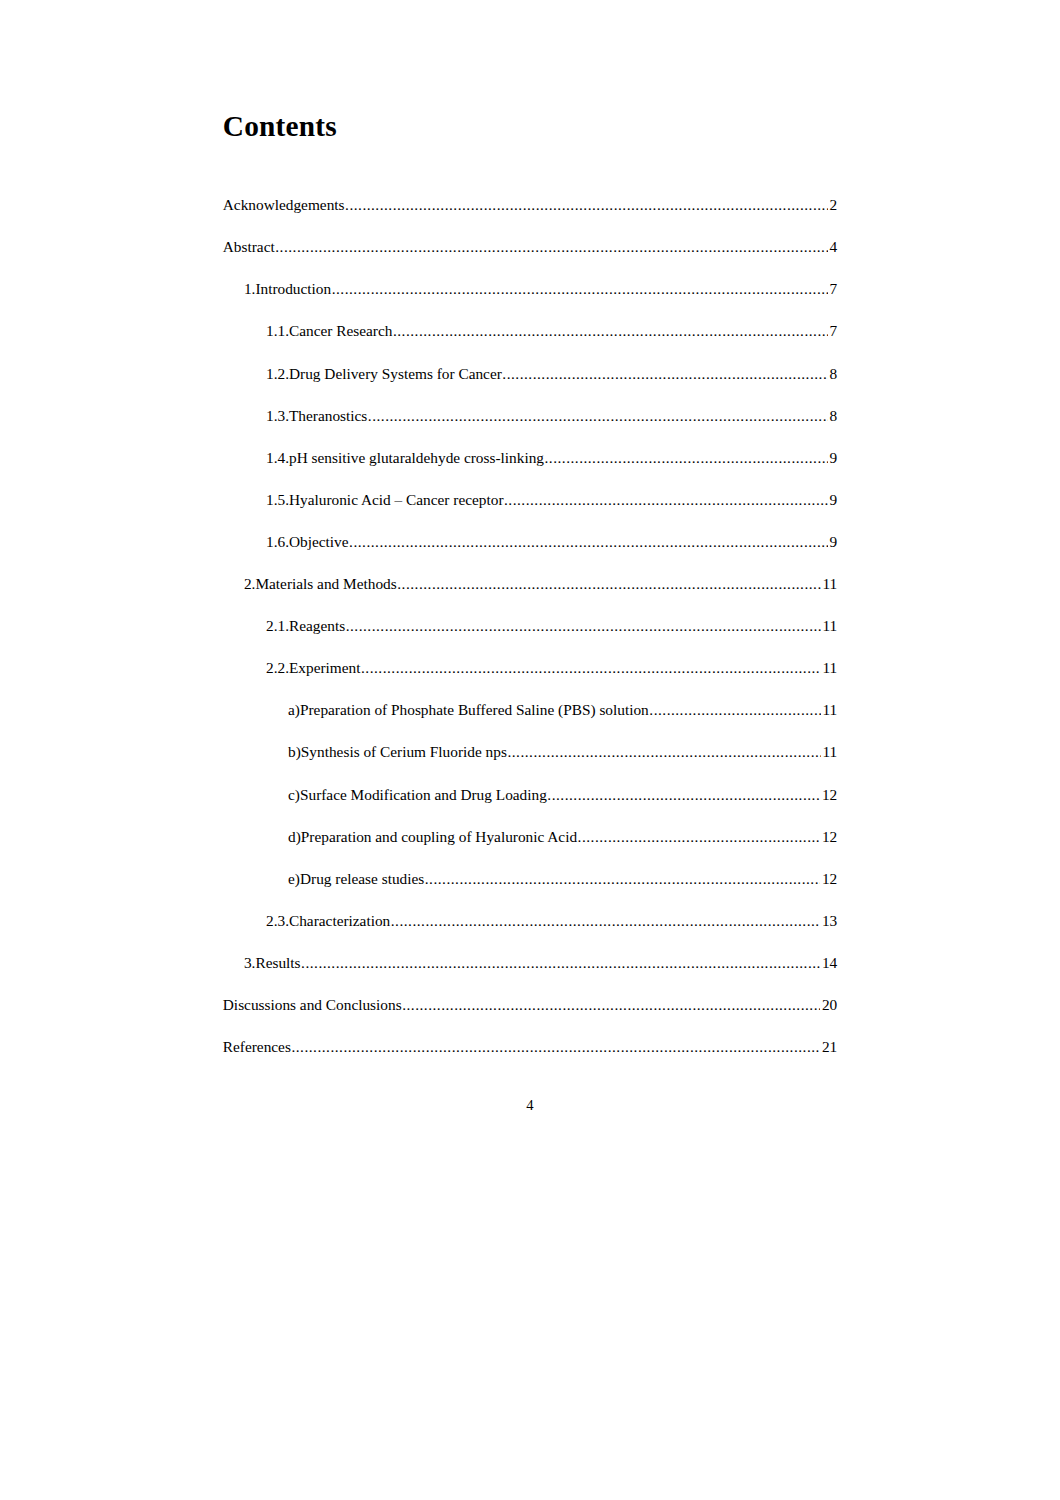Contents
Acknowledgements .......................................................................................................................................................... 2
Abstract ............................................................................................................................................................................. 4
1.Introduction ................................................................................................................................................................. 7
1.1.Cancer Research ................................................................................................................................................. 7
1.2.Drug Delivery Systems for Cancer ......................................................................................................... 8
1.3.Theranostics ......................................................................................................................................................... 8
1.4.pH sensitive glutaraldehyde cross-linking ......................................................................................... 9
1.5.Hyaluronic Acid – Cancer receptor ......................................................................................................... 9
1.6.Objective ................................................................................................................................................................. 9
2.Materials and Methods ......................................................................................................................................... 11
2.1.Reagents ................................................................................................................................................................. 11
2.2.Experiment ......................................................................................................................................................... 11
a)Preparation of Phosphate Buffered Saline (PBS) solution ......................................................... 11
b)Synthesis of Cerium Fluoride nps ......................................................................................................... 11
c)Surface Modification and Drug Loading ......................................................................................... 12
d)Preparation and coupling of Hyaluronic Acid ................................................................................. 12
e)Drug release studies ......................................................................................................................................... 12
2.3.Characterization ................................................................................................................................................. 13
3.Results ............................................................................................................................................................................. 14
Discussions and Conclusions ......................................................................................................................................... 20
References ......................................................................................................................................................................... 21
4